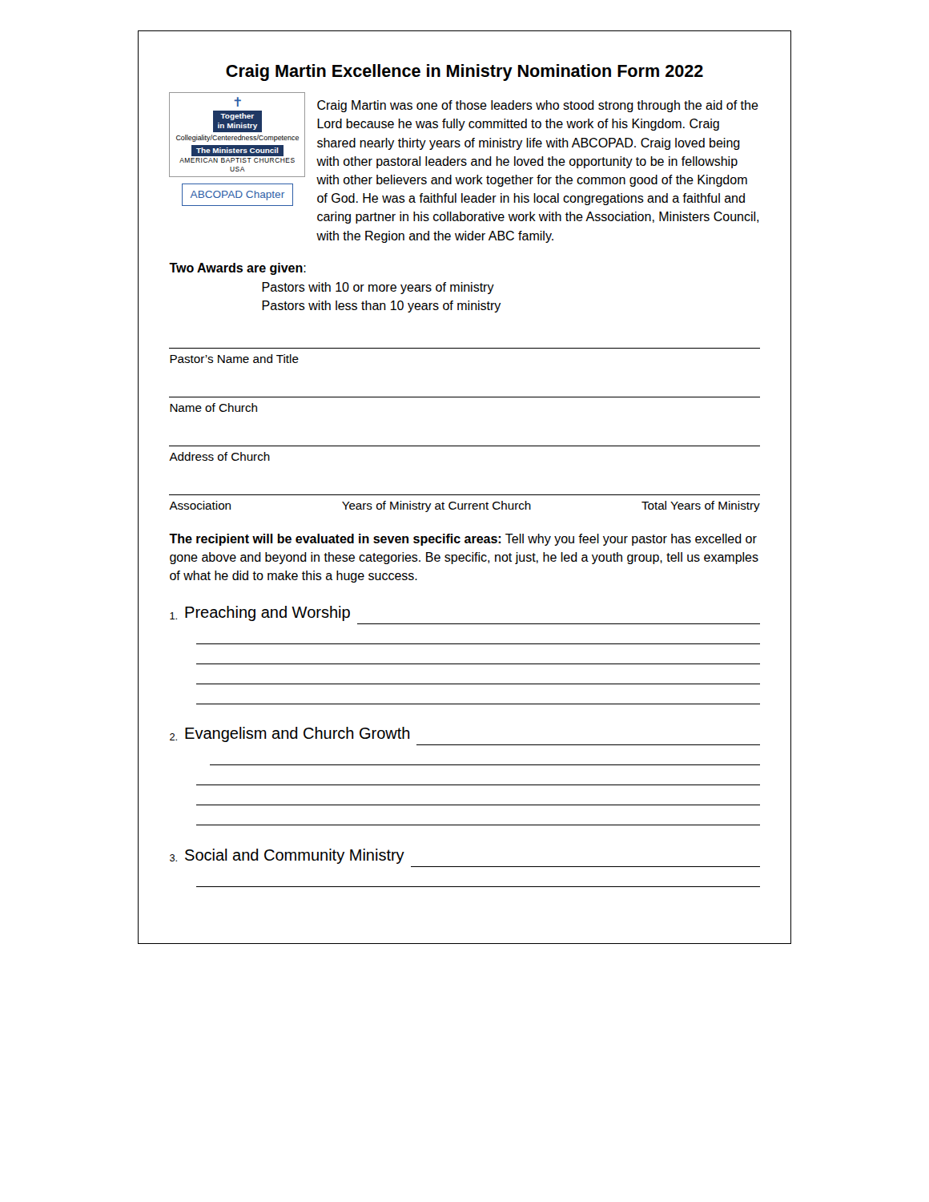Craig Martin Excellence in Ministry Nomination Form 2022
✝ Together
in Ministry
Collegiality/Centeredness/Competence
The Ministers Council
AMERICAN BAPTIST CHURCHES USA
ABCOPAD Chapter
Craig Martin was one of those leaders who stood strong through the aid of the Lord because he was fully committed to the work of his Kingdom. Craig shared nearly thirty years of ministry life with ABCOPAD. Craig loved being with other pastoral leaders and he loved the opportunity to be in fellowship with other believers and work together for the common good of the Kingdom of God. He was a faithful leader in his local congregations and a faithful and caring partner in his collaborative work with the Association, Ministers Council, with the Region and the wider ABC family.
Two Awards are given:
Pastors with 10 or more years of ministry
Pastors with less than 10 years of ministry
Pastor’s Name and Title
Name of Church
Address of Church
Association Years of Ministry at Current Church Total Years of Ministry
The recipient will be evaluated in seven specific areas: Tell why you feel your pastor has excelled or gone above and beyond in these categories. Be specific, not just, he led a youth group, tell us examples of what he did to make this a huge success.
Preaching and Worship
Evangelism and Church Growth
Social and Community Ministry